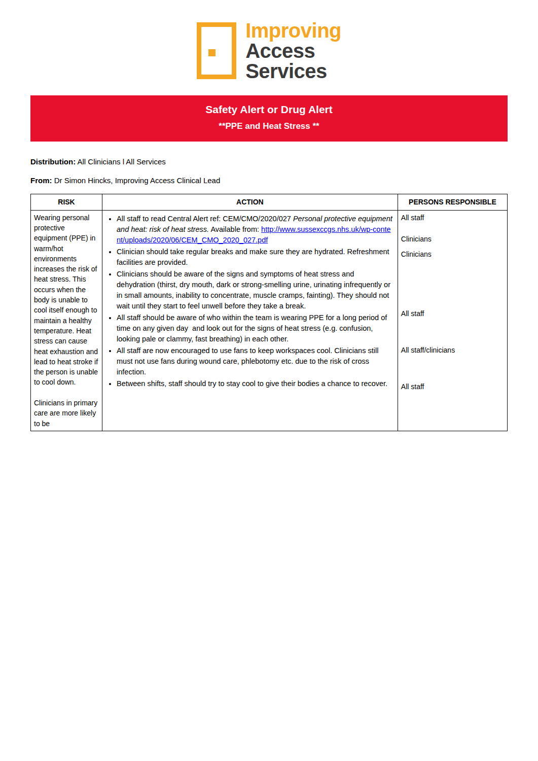Improving
Access
Services
Safety Alert or Drug Alert
**PPE and Heat Stress **
Distribution: All Clinicians l All Services
From: Dr Simon Hincks, Improving Access Clinical Lead
| RISK | ACTION | PERSONS RESPONSIBLE |
| --- | --- | --- |
| Wearing personal protective equipment (PPE) in warm/hot environments increases the risk of heat stress. This occurs when the body is unable to cool itself enough to maintain a healthy temperature. Heat stress can cause heat exhaustion and lead to heat stroke if the person is unable to cool down. Clinicians in primary care are more likely to be | All staff to read Central Alert ref: CEM/CMO/2020/027 Personal protective equipment and heat: risk of heat stress. Available from: http://www.sussexccgs.nhs.uk/wp-content/uploads/2020/06/CEM_CMO_2020_027.pdf Clinician should take regular breaks and make sure they are hydrated. Refreshment facilities are provided. Clinicians should be aware of the signs and symptoms of heat stress and dehydration (thirst, dry mouth, dark or strong-smelling urine, urinating infrequently or in small amounts, inability to concentrate, muscle cramps, fainting). They should not wait until they start to feel unwell before they take a break. All staff should be aware of who within the team is wearing PPE for a long period of time on any given day and look out for the signs of heat stress (e.g. confusion, looking pale or clammy, fast breathing) in each other. All staff are now encouraged to use fans to keep workspaces cool. Clinicians still must not use fans during wound care, phlebotomy etc. due to the risk of cross infection. Between shifts, staff should try to stay cool to give their bodies a chance to recover. | All staff Clinicians Clinicians All staff All staff/clinicians All staff |